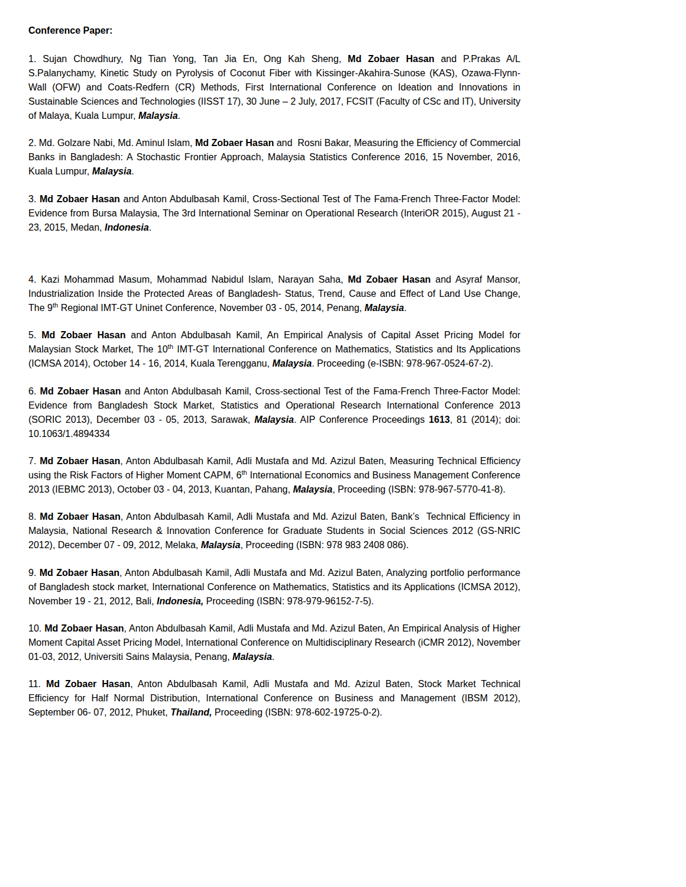Conference Paper:
1. Sujan Chowdhury, Ng Tian Yong, Tan Jia En, Ong Kah Sheng, Md Zobaer Hasan and P.Prakas A/L S.Palanychamy, Kinetic Study on Pyrolysis of Coconut Fiber with Kissinger-Akahira-Sunose (KAS), Ozawa-Flynn-Wall (OFW) and Coats-Redfern (CR) Methods, First International Conference on Ideation and Innovations in Sustainable Sciences and Technologies (IISST 17), 30 June – 2 July, 2017, FCSIT (Faculty of CSc and IT), University of Malaya, Kuala Lumpur, Malaysia.
2. Md. Golzare Nabi, Md. Aminul Islam, Md Zobaer Hasan and Rosni Bakar, Measuring the Efficiency of Commercial Banks in Bangladesh: A Stochastic Frontier Approach, Malaysia Statistics Conference 2016, 15 November, 2016, Kuala Lumpur, Malaysia.
3. Md Zobaer Hasan and Anton Abdulbasah Kamil, Cross-Sectional Test of The Fama-French Three-Factor Model: Evidence from Bursa Malaysia, The 3rd International Seminar on Operational Research (InteriOR 2015), August 21 - 23, 2015, Medan, Indonesia.
4. Kazi Mohammad Masum, Mohammad Nabidul Islam, Narayan Saha, Md Zobaer Hasan and Asyraf Mansor, Industrialization Inside the Protected Areas of Bangladesh- Status, Trend, Cause and Effect of Land Use Change, The 9th Regional IMT-GT Uninet Conference, November 03 - 05, 2014, Penang, Malaysia.
5. Md Zobaer Hasan and Anton Abdulbasah Kamil, An Empirical Analysis of Capital Asset Pricing Model for Malaysian Stock Market, The 10th IMT-GT International Conference on Mathematics, Statistics and Its Applications (ICMSA 2014), October 14 - 16, 2014, Kuala Terengganu, Malaysia. Proceeding (e-ISBN: 978-967-0524-67-2).
6. Md Zobaer Hasan and Anton Abdulbasah Kamil, Cross-sectional Test of the Fama-French Three-Factor Model: Evidence from Bangladesh Stock Market, Statistics and Operational Research International Conference 2013 (SORIC 2013), December 03 - 05, 2013, Sarawak, Malaysia. AIP Conference Proceedings 1613, 81 (2014); doi: 10.1063/1.4894334
7. Md Zobaer Hasan, Anton Abdulbasah Kamil, Adli Mustafa and Md. Azizul Baten, Measuring Technical Efficiency using the Risk Factors of Higher Moment CAPM, 6th International Economics and Business Management Conference 2013 (IEBMC 2013), October 03 - 04, 2013, Kuantan, Pahang, Malaysia, Proceeding (ISBN: 978-967-5770-41-8).
8. Md Zobaer Hasan, Anton Abdulbasah Kamil, Adli Mustafa and Md. Azizul Baten, Bank’s Technical Efficiency in Malaysia, National Research & Innovation Conference for Graduate Students in Social Sciences 2012 (GS-NRIC 2012), December 07 - 09, 2012, Melaka, Malaysia, Proceeding (ISBN: 978 983 2408 086).
9. Md Zobaer Hasan, Anton Abdulbasah Kamil, Adli Mustafa and Md. Azizul Baten, Analyzing portfolio performance of Bangladesh stock market, International Conference on Mathematics, Statistics and its Applications (ICMSA 2012), November 19 - 21, 2012, Bali, Indonesia, Proceeding (ISBN: 978-979-96152-7-5).
10. Md Zobaer Hasan, Anton Abdulbasah Kamil, Adli Mustafa and Md. Azizul Baten, An Empirical Analysis of Higher Moment Capital Asset Pricing Model, International Conference on Multidisciplinary Research (iCMR 2012), November 01-03, 2012, Universiti Sains Malaysia, Penang, Malaysia.
11. Md Zobaer Hasan, Anton Abdulbasah Kamil, Adli Mustafa and Md. Azizul Baten, Stock Market Technical Efficiency for Half Normal Distribution, International Conference on Business and Management (IBSM 2012), September 06- 07, 2012, Phuket, Thailand, Proceeding (ISBN: 978-602-19725-0-2).